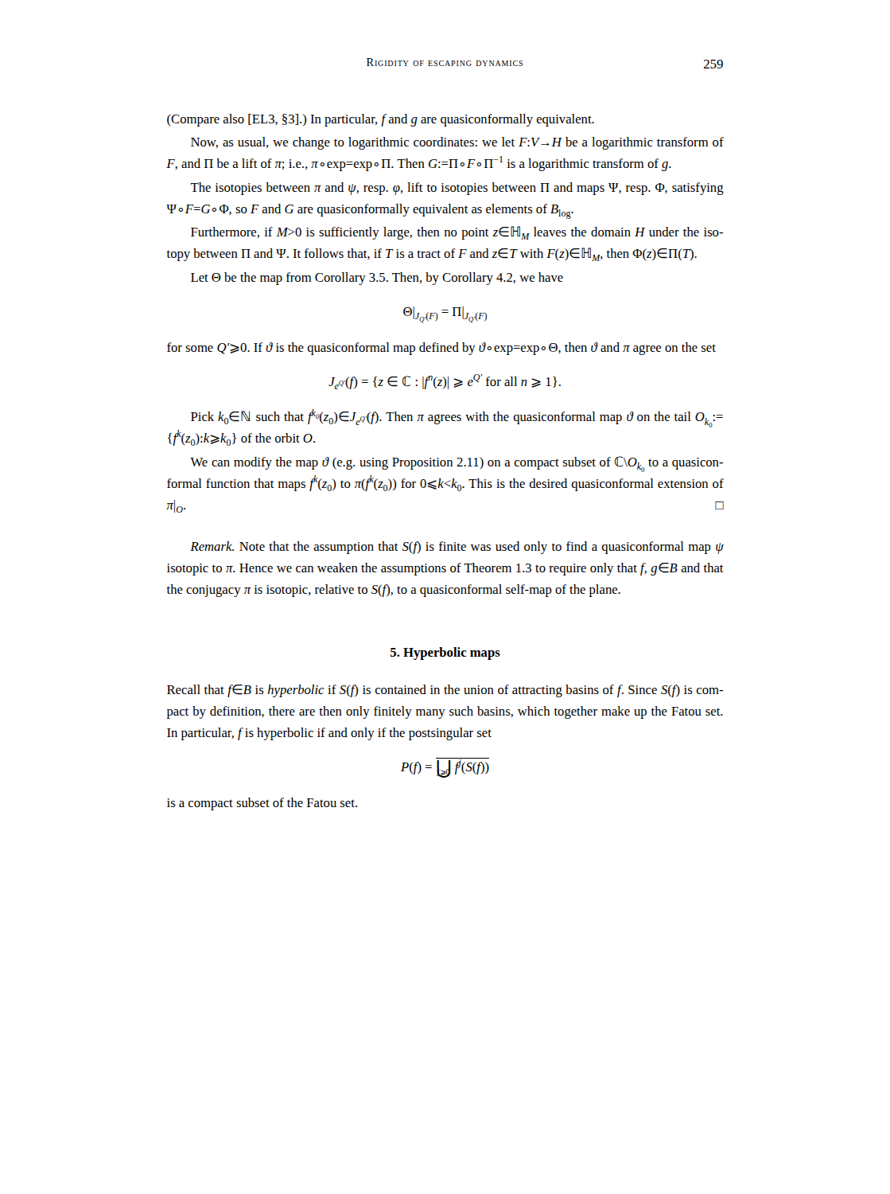Rigidity of escaping dynamics 259
(Compare also [EL3, §3].) In particular, f and g are quasiconformally equivalent.
Now, as usual, we change to logarithmic coordinates: we let F:V→H be a logarithmic transform of F, and Π be a lift of π; i.e., π∘exp=exp∘Π. Then G:=Π∘F∘Π−1 is a logarithmic transform of g.
The isotopies between π and ψ, resp. φ, lift to isotopies between Π and maps Ψ, resp. Φ, satisfying Ψ∘F=G∘Φ, so F and G are quasiconformally equivalent as elements of Blog.
Furthermore, if M>0 is sufficiently large, then no point z∈ℍM leaves the domain H under the isotopy between Π and Ψ. It follows that, if T is a tract of F and z∈T with F(z)∈ℍM, then Φ(z)∈Π(T).
Let Θ be the map from Corollary 3.5. Then, by Corollary 4.2, we have
Θ|JQ′(F) = Π|JQ′(F)
for some Q′⩾0. If ϑ is the quasiconformal map defined by ϑ∘exp=exp∘Θ, then ϑ and π agree on the set
JeQ′(f) = {z ∈ ℂ : |fn(z)| ⩾ eQ′ for all n ⩾ 1}.
Pick k0∈ℕ such that fk0(z0)∈JeQ′(f). Then π agrees with the quasiconformal map ϑ on the tail Ok0:={fk(z0):k⩾k0} of the orbit O.
We can modify the map ϑ (e.g. using Proposition 2.11) on a compact subset of ℂ\Ok0 to a quasiconformal function that maps fk(z0) to π(fk(z0)) for 0⩽k<k0. This is the desired quasiconformal extension of π|O.
Remark. Note that the assumption that S(f) is finite was used only to find a quasiconformal map ψ isotopic to π. Hence we can weaken the assumptions of Theorem 1.3 to require only that f, g∈B and that the conjugacy π is isotopic, relative to S(f), to a quasiconformal self-map of the plane.
5. Hyperbolic maps
Recall that f∈B is hyperbolic if S(f) is contained in the union of attracting basins of f. Since S(f) is compact by definition, there are then only finitely many such basins, which together make up the Fatou set. In particular, f is hyperbolic if and only if the postsingular set
P(f) = ⋃j⩾0 fj(S(f))
is a compact subset of the Fatou set.